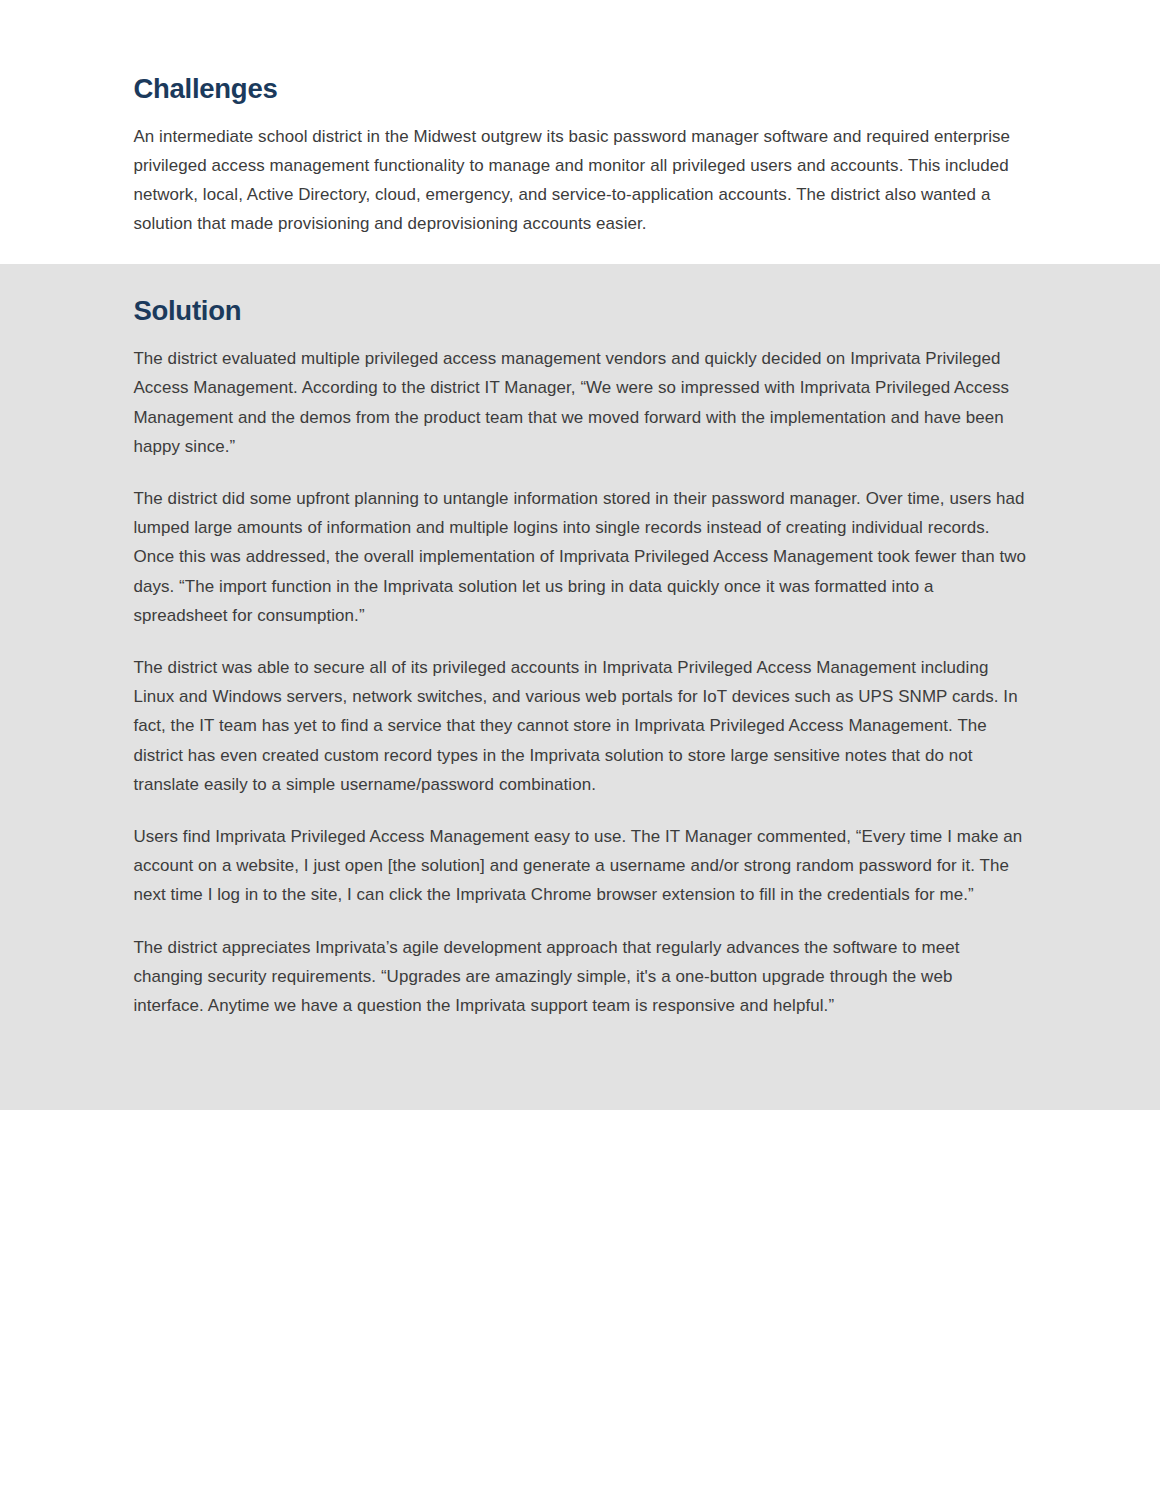Challenges
An intermediate school district in the Midwest outgrew its basic password manager software and required enterprise privileged access management functionality to manage and monitor all privileged users and accounts. This included network, local, Active Directory, cloud, emergency, and service-to-application accounts. The district also wanted a solution that made provisioning and deprovisioning accounts easier.
Solution
The district evaluated multiple privileged access management vendors and quickly decided on Imprivata Privileged Access Management. According to the district IT Manager, “We were so impressed with Imprivata Privileged Access Management and the demos from the product team that we moved forward with the implementation and have been happy since.”
The district did some upfront planning to untangle information stored in their password manager. Over time, users had lumped large amounts of information and multiple logins into single records instead of creating individual records. Once this was addressed, the overall implementation of Imprivata Privileged Access Management took fewer than two days. “The import function in the Imprivata solution let us bring in data quickly once it was formatted into a spreadsheet for consumption.”
The district was able to secure all of its privileged accounts in Imprivata Privileged Access Management including Linux and Windows servers, network switches, and various web portals for IoT devices such as UPS SNMP cards. In fact, the IT team has yet to find a service that they cannot store in Imprivata Privileged Access Management. The district has even created custom record types in the Imprivata solution to store large sensitive notes that do not translate easily to a simple username/password combination.
Users find Imprivata Privileged Access Management easy to use. The IT Manager commented, “Every time I make an account on a website, I just open [the solution] and generate a username and/or strong random password for it. The next time I log in to the site, I can click the Imprivata Chrome browser extension to fill in the credentials for me.”
The district appreciates Imprivata’s agile development approach that regularly advances the software to meet changing security requirements. “Upgrades are amazingly simple, it's a one-button upgrade through the web interface. Anytime we have a question the Imprivata support team is responsive and helpful.”